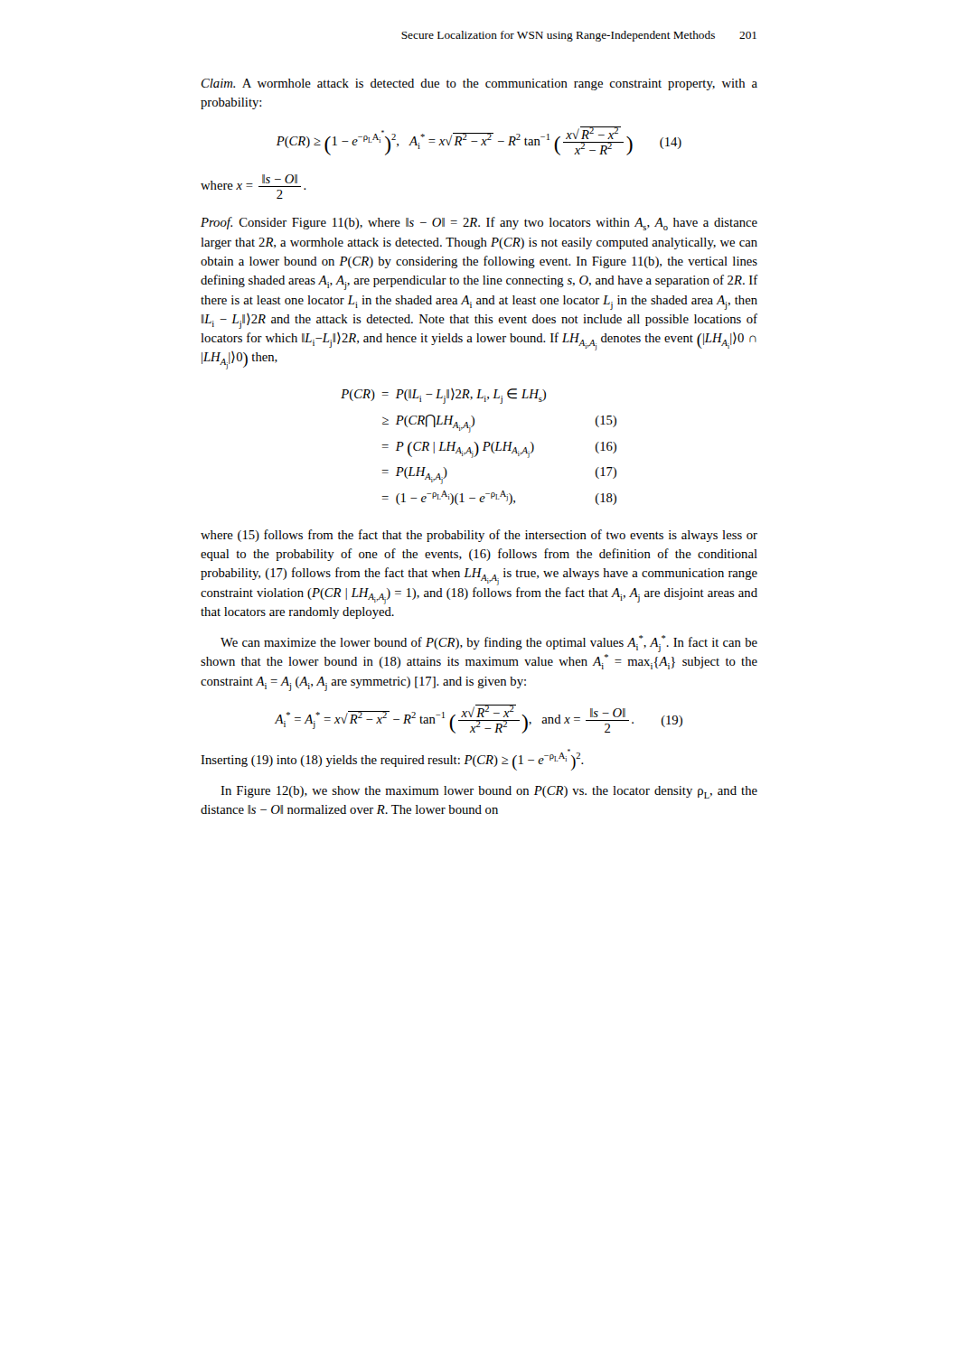Secure Localization for WSN using Range-Independent Methods 201
Claim. A wormhole attack is detected due to the communication range constraint property, with a probability:
P(CR) ≥ (1 − e−ρLAi*)2, Ai* = x√R2 − x2 − R2 tan−1 (x√R2 − x2 x2 − R2) (14)
where x = ‖s − O‖2.
Proof. Consider Figure 11(b), where ‖s − O‖ = 2R. If any two locators within As, Ao have a distance larger that 2R, a wormhole attack is detected. Though P(CR) is not easily computed analytically, we can obtain a lower bound on P(CR) by considering the following event. In Figure 11(b), the vertical lines defining shaded areas Ai, Aj, are perpendicular to the line connecting s, O, and have a separation of 2R. If there is at least one locator Li in the shaded area Ai and at least one locator Lj in the shaded area Aj, then ‖Li − Lj‖⟩2R and the attack is detected. Note that this event does not include all possible locations of locators for which ‖Li−Lj‖⟩2R, and hence it yields a lower bound. If LHAi,Aj denotes the event (|LHAi|⟩0 ∩ |LHAj|⟩0) then,
| P ( CR ) | = | P (‖ L i − L j ‖⟩2 R , L i , L j ∈ LH s ) | |
| | ≥ | P ( CR ⋂ LH A i , A j ) | (15) |
| | = | P ( CR / LH A i , A j ) P ( LH A i , A j ) | (16) |
| | = | P ( LH A i , A j ) | (17) |
| | = | (1 − e −ρ L A i )(1 − e −ρ L A j ), | (18) |
where (15) follows from the fact that the probability of the intersection of two events is always less or equal to the probability of one of the events, (16) follows from the definition of the conditional probability, (17) follows from the fact that when LHAi,Aj is true, we always have a communication range constraint violation (P(CR | LHAi,Aj) = 1), and (18) follows from the fact that Ai, Aj are disjoint areas and that locators are randomly deployed.
We can maximize the lower bound of P(CR), by finding the optimal values Ai*, Aj*. In fact it can be shown that the lower bound in (18) attains its maximum value when Ai* = maxi{Ai} subject to the constraint Ai = Aj (Ai, Aj are symmetric) [17]. and is given by:
Ai* = Aj* = x√R2 − x2 − R2 tan−1 (x√R2 − x2 x2 − R2), and x = ‖s − O‖2. (19)
Inserting (19) into (18) yields the required result: P(CR) ≥ (1 − e−ρLAi*)2.
In Figure 12(b), we show the maximum lower bound on P(CR) vs. the locator density ρL, and the distance ‖s − O‖ normalized over R. The lower bound on